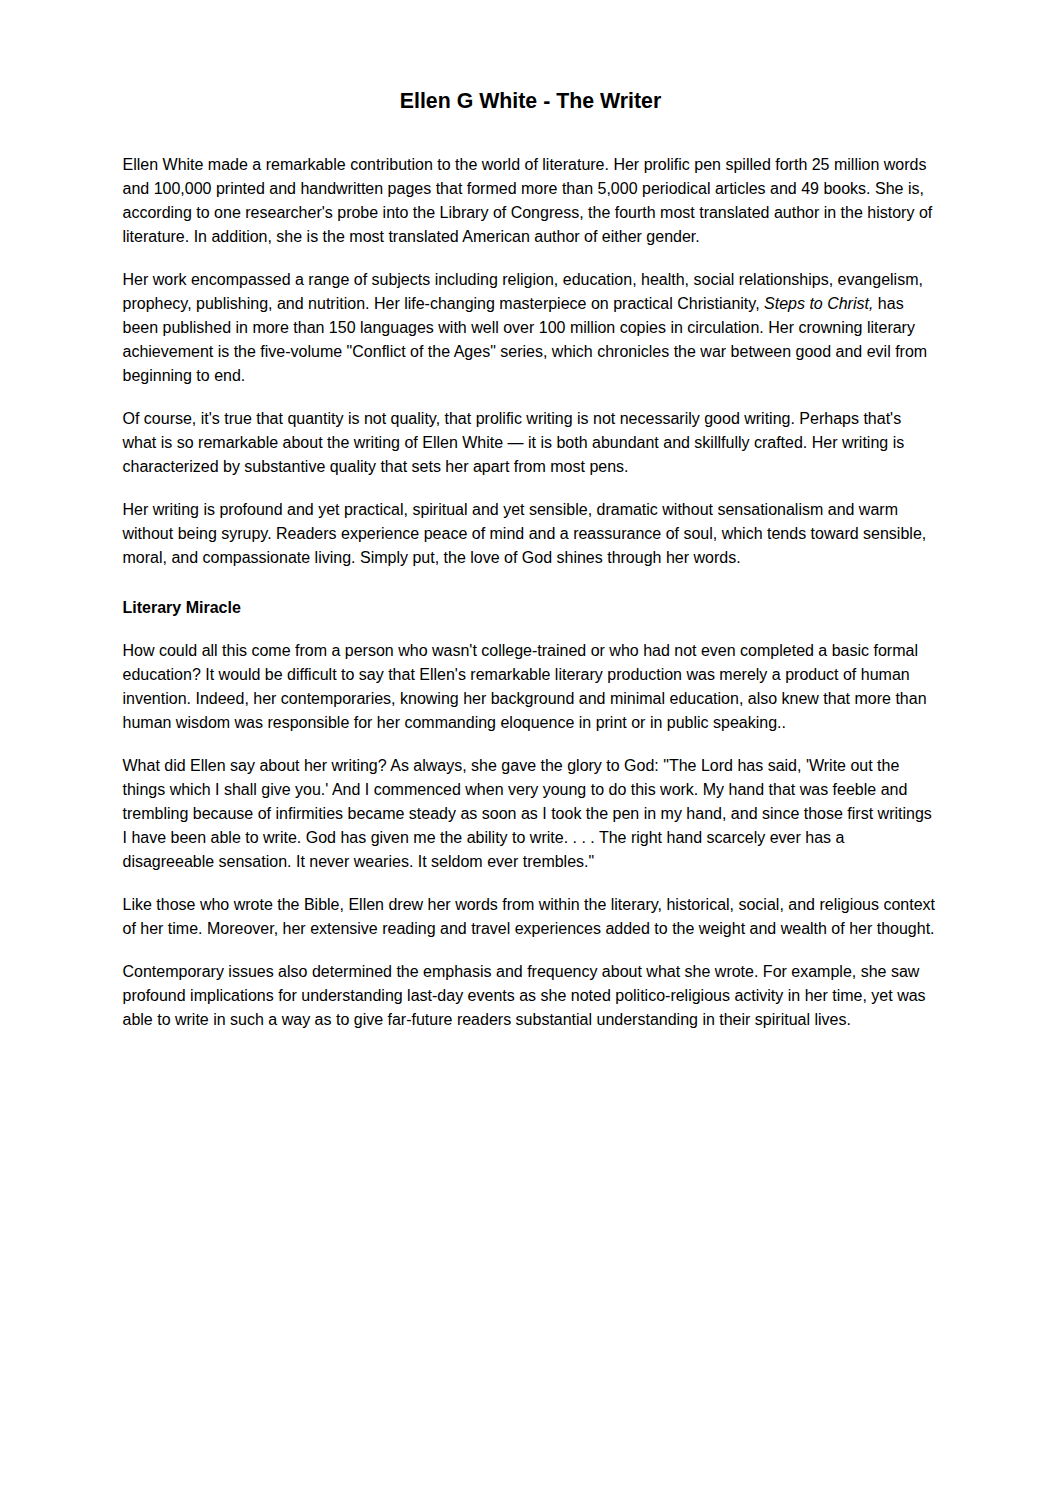Ellen G White - The Writer
Ellen White made a remarkable contribution to the world of literature. Her prolific pen spilled forth 25 million words and 100,000 printed and handwritten pages that formed more than 5,000 periodical articles and 49 books. She is, according to one researcher's probe into the Library of Congress, the fourth most translated author in the history of literature. In addition, she is the most translated American author of either gender.
Her work encompassed a range of subjects including religion, education, health, social relationships, evangelism, prophecy, publishing, and nutrition. Her life-changing masterpiece on practical Christianity, Steps to Christ, has been published in more than 150 languages with well over 100 million copies in circulation. Her crowning literary achievement is the five-volume "Conflict of the Ages" series, which chronicles the war between good and evil from beginning to end.
Of course, it's true that quantity is not quality, that prolific writing is not necessarily good writing. Perhaps that's what is so remarkable about the writing of Ellen White — it is both abundant and skillfully crafted. Her writing is characterized by substantive quality that sets her apart from most pens.
Her writing is profound and yet practical, spiritual and yet sensible, dramatic without sensationalism and warm without being syrupy. Readers experience peace of mind and a reassurance of soul, which tends toward sensible, moral, and compassionate living. Simply put, the love of God shines through her words.
Literary Miracle
How could all this come from a person who wasn't college-trained or who had not even completed a basic formal education? It would be difficult to say that Ellen's remarkable literary production was merely a product of human invention. Indeed, her contemporaries, knowing her background and minimal education, also knew that more than human wisdom was responsible for her commanding eloquence in print or in public speaking..
What did Ellen say about her writing? As always, she gave the glory to God: "The Lord has said, 'Write out the things which I shall give you.' And I commenced when very young to do this work. My hand that was feeble and trembling because of infirmities became steady as soon as I took the pen in my hand, and since those first writings I have been able to write. God has given me the ability to write. . . . The right hand scarcely ever has a disagreeable sensation. It never wearies. It seldom ever trembles."
Like those who wrote the Bible, Ellen drew her words from within the literary, historical, social, and religious context of her time. Moreover, her extensive reading and travel experiences added to the weight and wealth of her thought.
Contemporary issues also determined the emphasis and frequency about what she wrote. For example, she saw profound implications for understanding last-day events as she noted politico-religious activity in her time, yet was able to write in such a way as to give far-future readers substantial understanding in their spiritual lives.